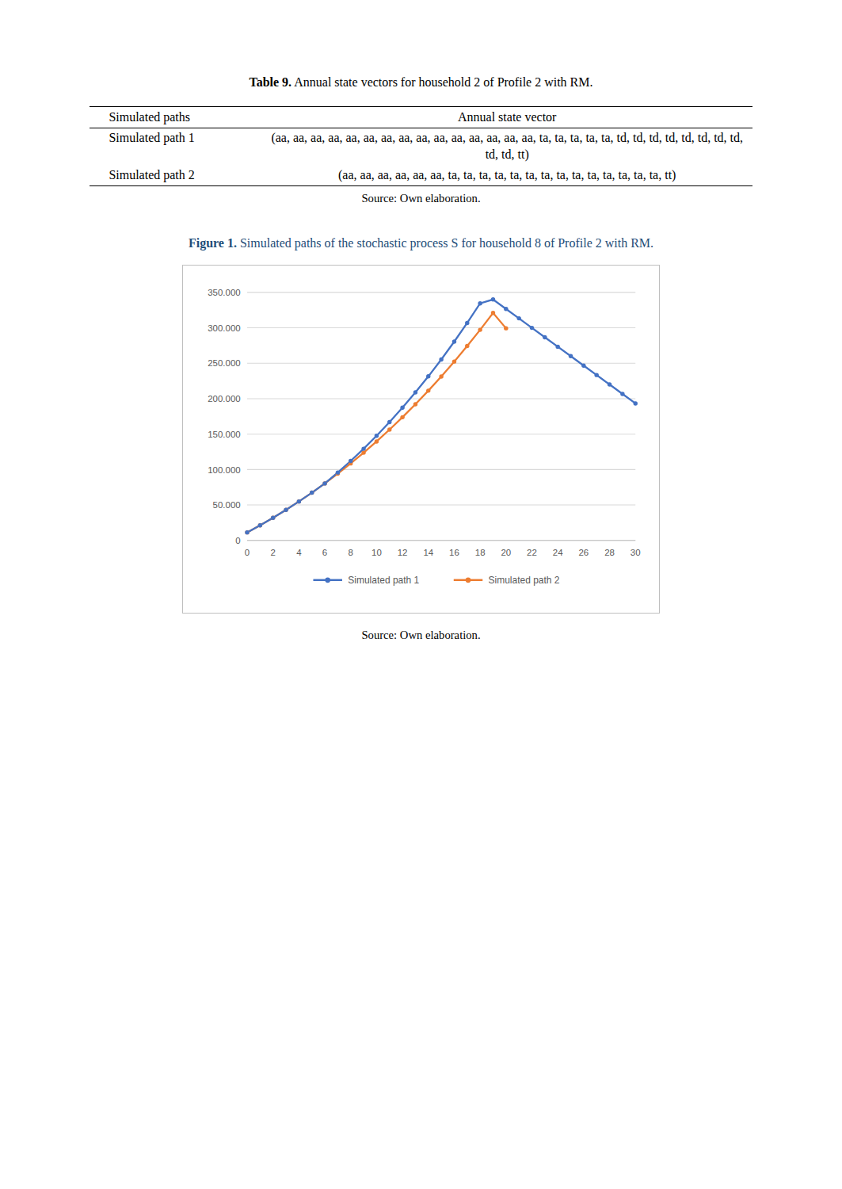Table 9. Annual state vectors for household 2 of Profile 2 with RM.
| Simulated paths | Annual state vector |
| --- | --- |
| Simulated path 1 | (aa, aa, aa, aa, aa, aa, aa, aa, aa, aa, aa, aa, aa, aa, aa, ta, ta, ta, ta, ta, td, td, td, td, td, td, td, td, td, td, tt) |
| Simulated path 2 | (aa, aa, aa, aa, aa, aa, ta, ta, ta, ta, ta, ta, ta, ta, ta, ta, ta, ta, ta, ta, tt) |
Source: Own elaboration.
Figure 1. Simulated paths of the stochastic process S for household 8 of Profile 2 with RM.
350.000 300.000 250.000 200.000 150.000 100.000 50.000 0 0 2 4 6 8 10 12 14 16 18 20 22 24 26 28 30 Simulated path 1 Simulated path 2
Source: Own elaboration.